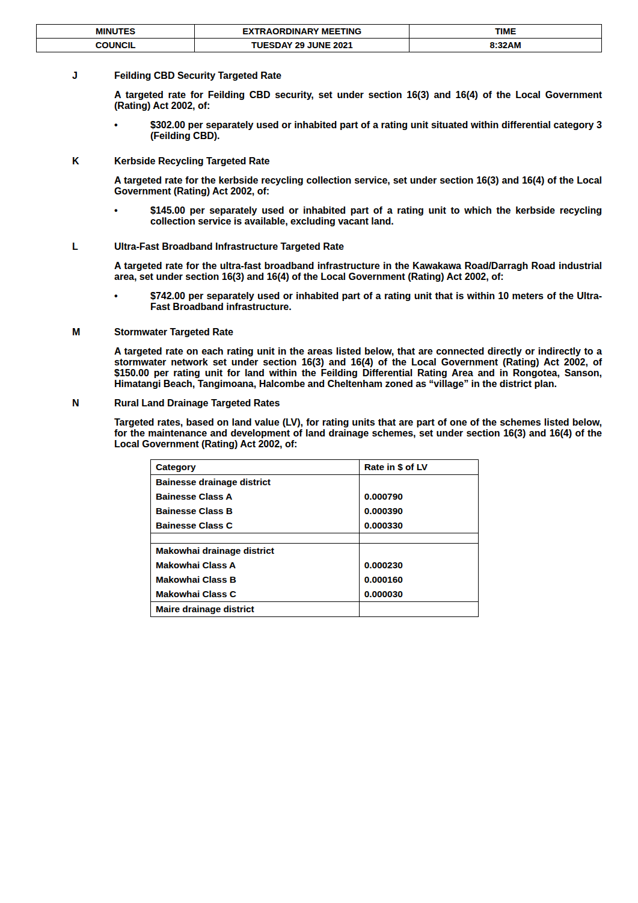| MINUTES | EXTRAORDINARY MEETING | TIME |
| COUNCIL | TUESDAY 29 JUNE 2021 | 8:32AM |
J
Feilding CBD Security Targeted Rate
A targeted rate for Feilding CBD security, set under section 16(3) and 16(4) of the Local Government (Rating) Act 2002, of:
•
$302.00 per separately used or inhabited part of a rating unit situated within differential category 3 (Feilding CBD).
K
Kerbside Recycling Targeted Rate
A targeted rate for the kerbside recycling collection service, set under section 16(3) and 16(4) of the Local Government (Rating) Act 2002, of:
•
$145.00 per separately used or inhabited part of a rating unit to which the kerbside recycling collection service is available, excluding vacant land.
L
Ultra-Fast Broadband Infrastructure Targeted Rate
A targeted rate for the ultra-fast broadband infrastructure in the Kawakawa Road/Darragh Road industrial area, set under section 16(3) and 16(4) of the Local Government (Rating) Act 2002, of:
•
$742.00 per separately used or inhabited part of a rating unit that is within 10 meters of the Ultra-Fast Broadband infrastructure.
M
Stormwater Targeted Rate
A targeted rate on each rating unit in the areas listed below, that are connected directly or indirectly to a stormwater network set under section 16(3) and 16(4) of the Local Government (Rating) Act 2002, of $150.00 per rating unit for land within the Feilding Differential Rating Area and in Rongotea, Sanson, Himatangi Beach, Tangimoana, Halcombe and Cheltenham zoned as “village” in the district plan.
N
Rural Land Drainage Targeted Rates
Targeted rates, based on land value (LV), for rating units that are part of one of the schemes listed below, for the maintenance and development of land drainage schemes, set under section 16(3) and 16(4) of the Local Government (Rating) Act 2002, of:
| Category | Rate in $ of LV |
| --- | --- |
| Bainesse drainage district | |
| Bainesse Class A | 0.000790 |
| Bainesse Class B | 0.000390 |
| Bainesse Class C | 0.000330 |
| Makowhai drainage district | |
| Makowhai Class A | 0.000230 |
| Makowhai Class B | 0.000160 |
| Makowhai Class C | 0.000030 |
| Maire drainage district | |